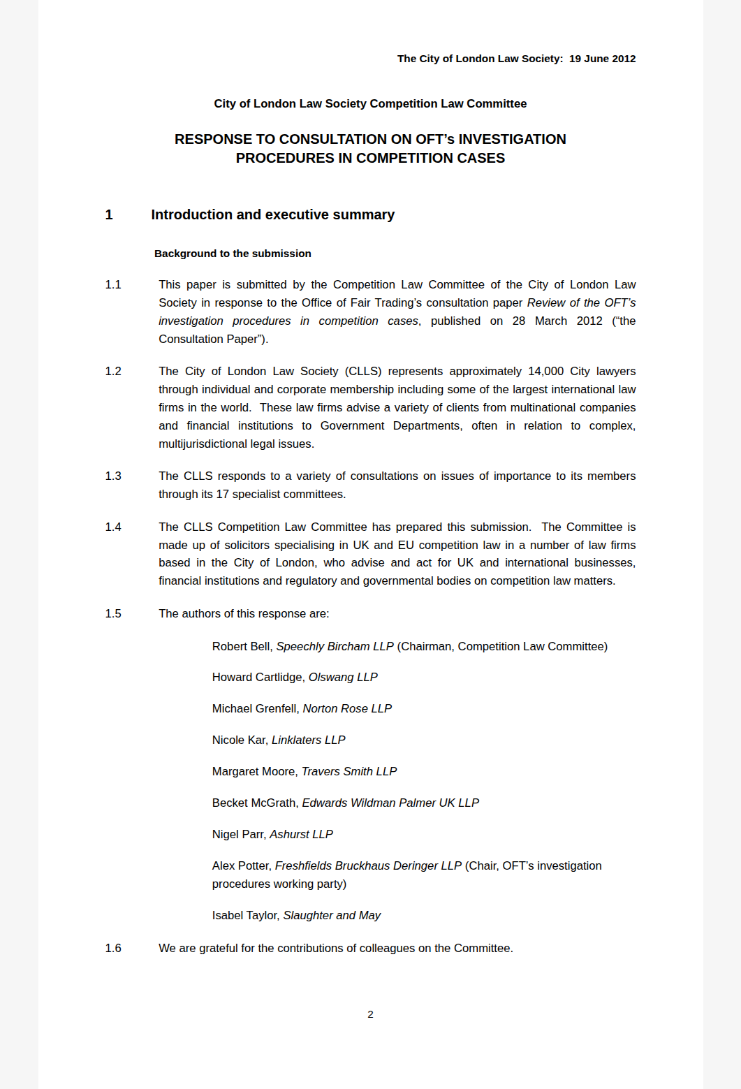The City of London Law Society: 19 June 2012
City of London Law Society Competition Law Committee
RESPONSE TO CONSULTATION ON OFT’s INVESTIGATION
PROCEDURES IN COMPETITION CASES
1 Introduction and executive summary
Background to the submission
1.1 This paper is submitted by the Competition Law Committee of the City of London Law Society in response to the Office of Fair Trading’s consultation paper Review of the OFT’s investigation procedures in competition cases, published on 28 March 2012 (“the Consultation Paper”).
1.2 The City of London Law Society (CLLS) represents approximately 14,000 City lawyers through individual and corporate membership including some of the largest international law firms in the world. These law firms advise a variety of clients from multinational companies and financial institutions to Government Departments, often in relation to complex, multijurisdictional legal issues.
1.3 The CLLS responds to a variety of consultations on issues of importance to its members through its 17 specialist committees.
1.4 The CLLS Competition Law Committee has prepared this submission. The Committee is made up of solicitors specialising in UK and EU competition law in a number of law firms based in the City of London, who advise and act for UK and international businesses, financial institutions and regulatory and governmental bodies on competition law matters.
1.5 The authors of this response are:
Robert Bell, Speechly Bircham LLP (Chairman, Competition Law Committee)
Howard Cartlidge, Olswang LLP
Michael Grenfell, Norton Rose LLP
Nicole Kar, Linklaters LLP
Margaret Moore, Travers Smith LLP
Becket McGrath, Edwards Wildman Palmer UK LLP
Nigel Parr, Ashurst LLP
Alex Potter, Freshfields Bruckhaus Deringer LLP (Chair, OFT’s investigation procedures working party)
Isabel Taylor, Slaughter and May
1.6 We are grateful for the contributions of colleagues on the Committee.
2